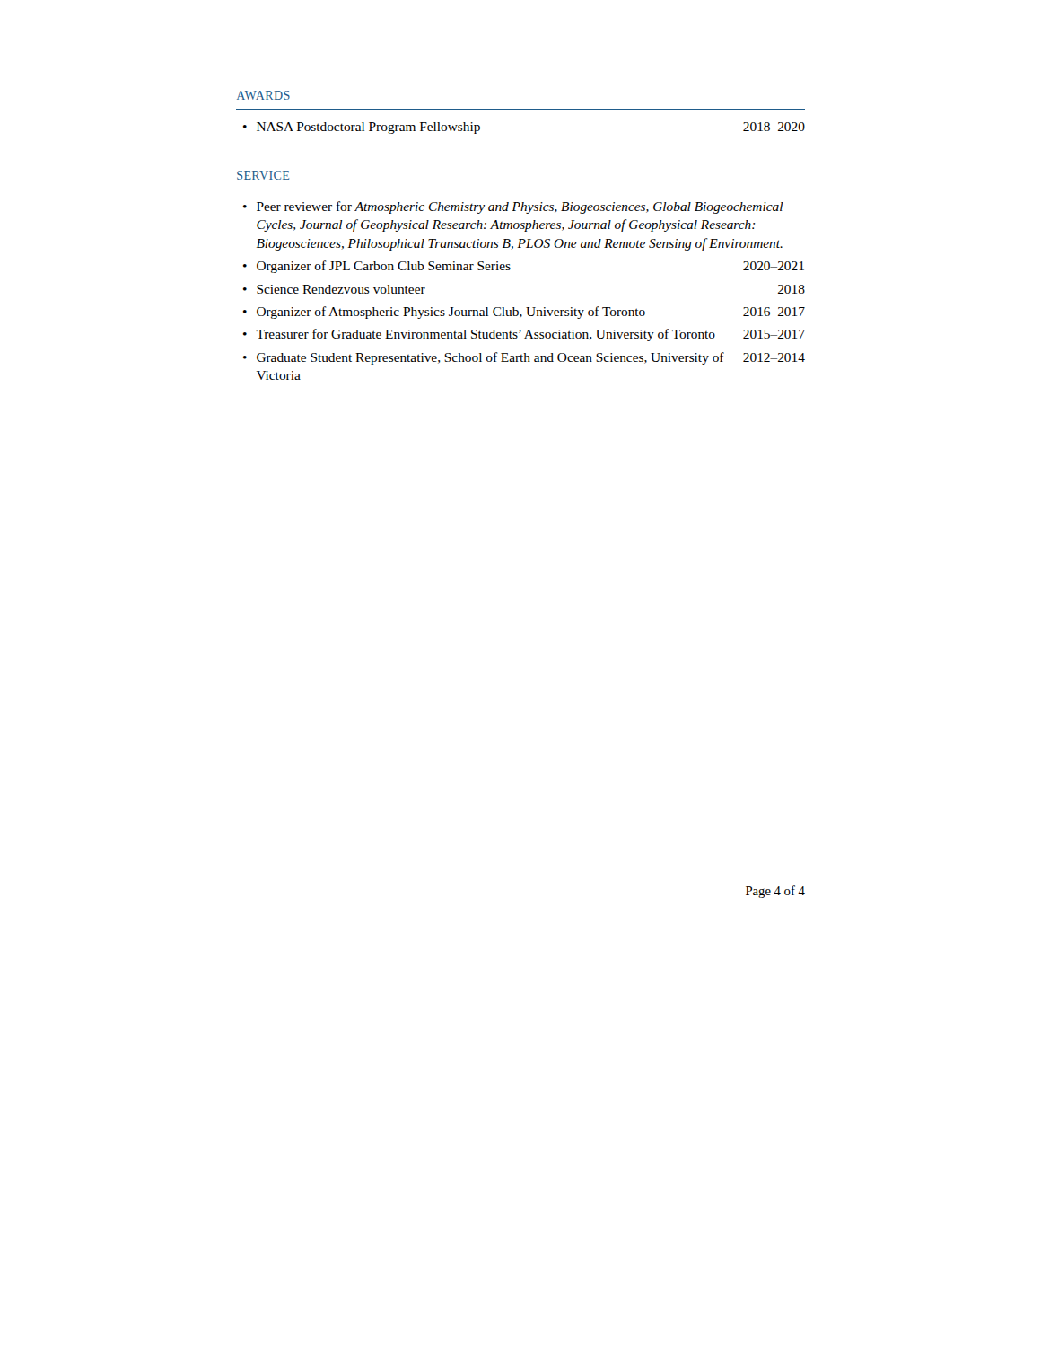Awards
NASA Postdoctoral Program Fellowship 2018–2020
Service
Peer reviewer for Atmospheric Chemistry and Physics, Biogeosciences, Global Biogeochemical Cycles, Journal of Geophysical Research: Atmospheres, Journal of Geophysical Research: Biogeosciences, Philosophical Transactions B, PLOS One and Remote Sensing of Environment.
Organizer of JPL Carbon Club Seminar Series 2020–2021
Science Rendezvous volunteer 2018
Organizer of Atmospheric Physics Journal Club, University of Toronto 2016–2017
Treasurer for Graduate Environmental Students’ Association, University of Toronto 2015–2017
Graduate Student Representative, School of Earth and Ocean Sciences, University of Victoria 2012–2014
Page 4 of 4